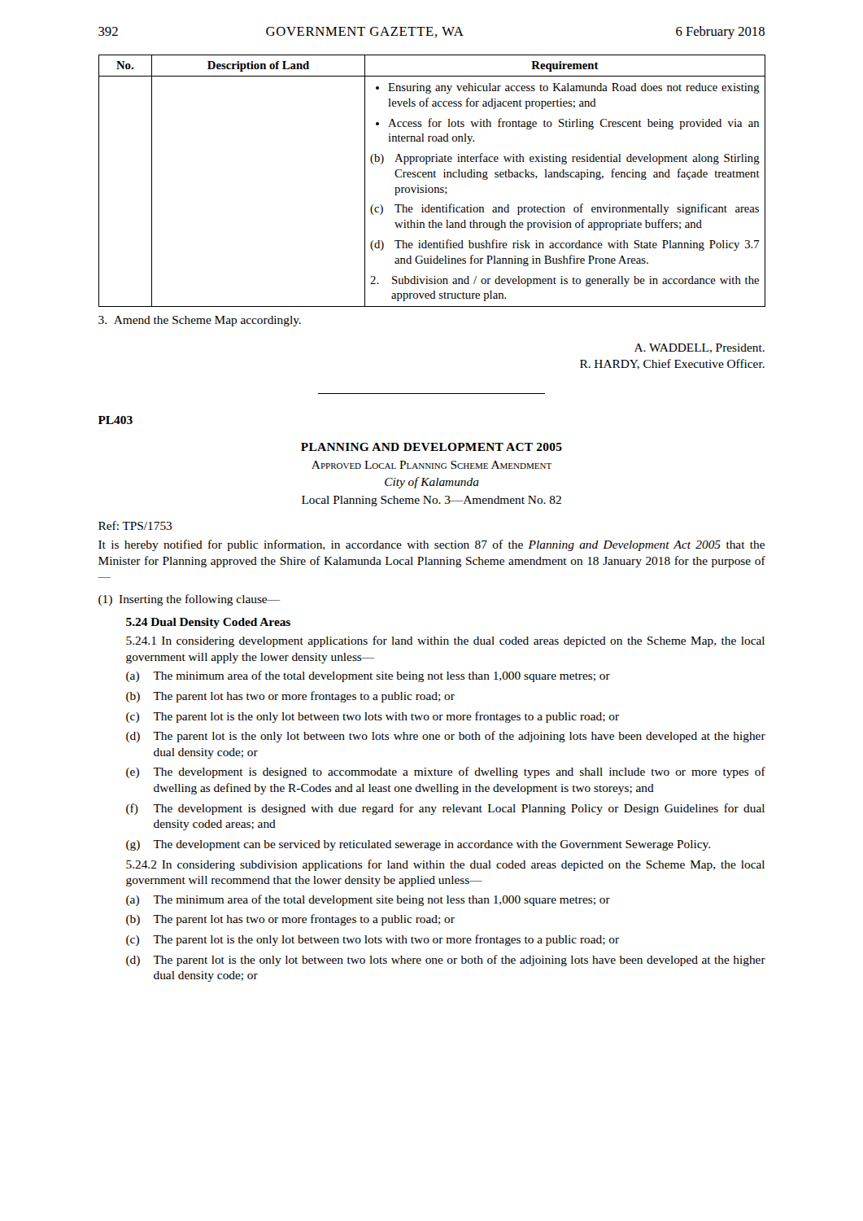392
GOVERNMENT GAZETTE, WA
6 February 2018
| No. | Description of Land | Requirement |
| --- | --- | --- |
| | | Ensuring any vehicular access to Kalamunda Road does not reduce existing levels of access for adjacent properties; and Access for lots with frontage to Stirling Crescent being provided via an internal road only. (b) Appropriate interface with existing residential development along Stirling Crescent including setbacks, landscaping, fencing and façade treatment provisions; (c) The identification and protection of environmentally significant areas within the land through the provision of appropriate buffers; and (d) The identified bushfire risk in accordance with State Planning Policy 3.7 and Guidelines for Planning in Bushfire Prone Areas. 2. Subdivision and / or development is to generally be in accordance with the approved structure plan. |
3. Amend the Scheme Map accordingly.
A. WADDELL, President.
R. HARDY, Chief Executive Officer.
PL403
PLANNING AND DEVELOPMENT ACT 2005
Approved Local Planning Scheme Amendment
City of Kalamunda
Local Planning Scheme No. 3—Amendment No. 82
Ref: TPS/1753
It is hereby notified for public information, in accordance with section 87 of the Planning and Development Act 2005 that the Minister for Planning approved the Shire of Kalamunda Local Planning Scheme amendment on 18 January 2018 for the purpose of—
(1) Inserting the following clause—
5.24 Dual Density Coded Areas
5.24.1 In considering development applications for land within the dual coded areas depicted on the Scheme Map, the local government will apply the lower density unless—
(a) The minimum area of the total development site being not less than 1,000 square metres; or
(b) The parent lot has two or more frontages to a public road; or
(c) The parent lot is the only lot between two lots with two or more frontages to a public road; or
(d) The parent lot is the only lot between two lots whre one or both of the adjoining lots have been developed at the higher dual density code; or
(e) The development is designed to accommodate a mixture of dwelling types and shall include two or more types of dwelling as defined by the R-Codes and al least one dwelling in the development is two storeys; and
(f) The development is designed with due regard for any relevant Local Planning Policy or Design Guidelines for dual density coded areas; and
(g) The development can be serviced by reticulated sewerage in accordance with the Government Sewerage Policy.
5.24.2 In considering subdivision applications for land within the dual coded areas depicted on the Scheme Map, the local government will recommend that the lower density be applied unless—
(a) The minimum area of the total development site being not less than 1,000 square metres; or
(b) The parent lot has two or more frontages to a public road; or
(c) The parent lot is the only lot between two lots with two or more frontages to a public road; or
(d) The parent lot is the only lot between two lots where one or both of the adjoining lots have been developed at the higher dual density code; or